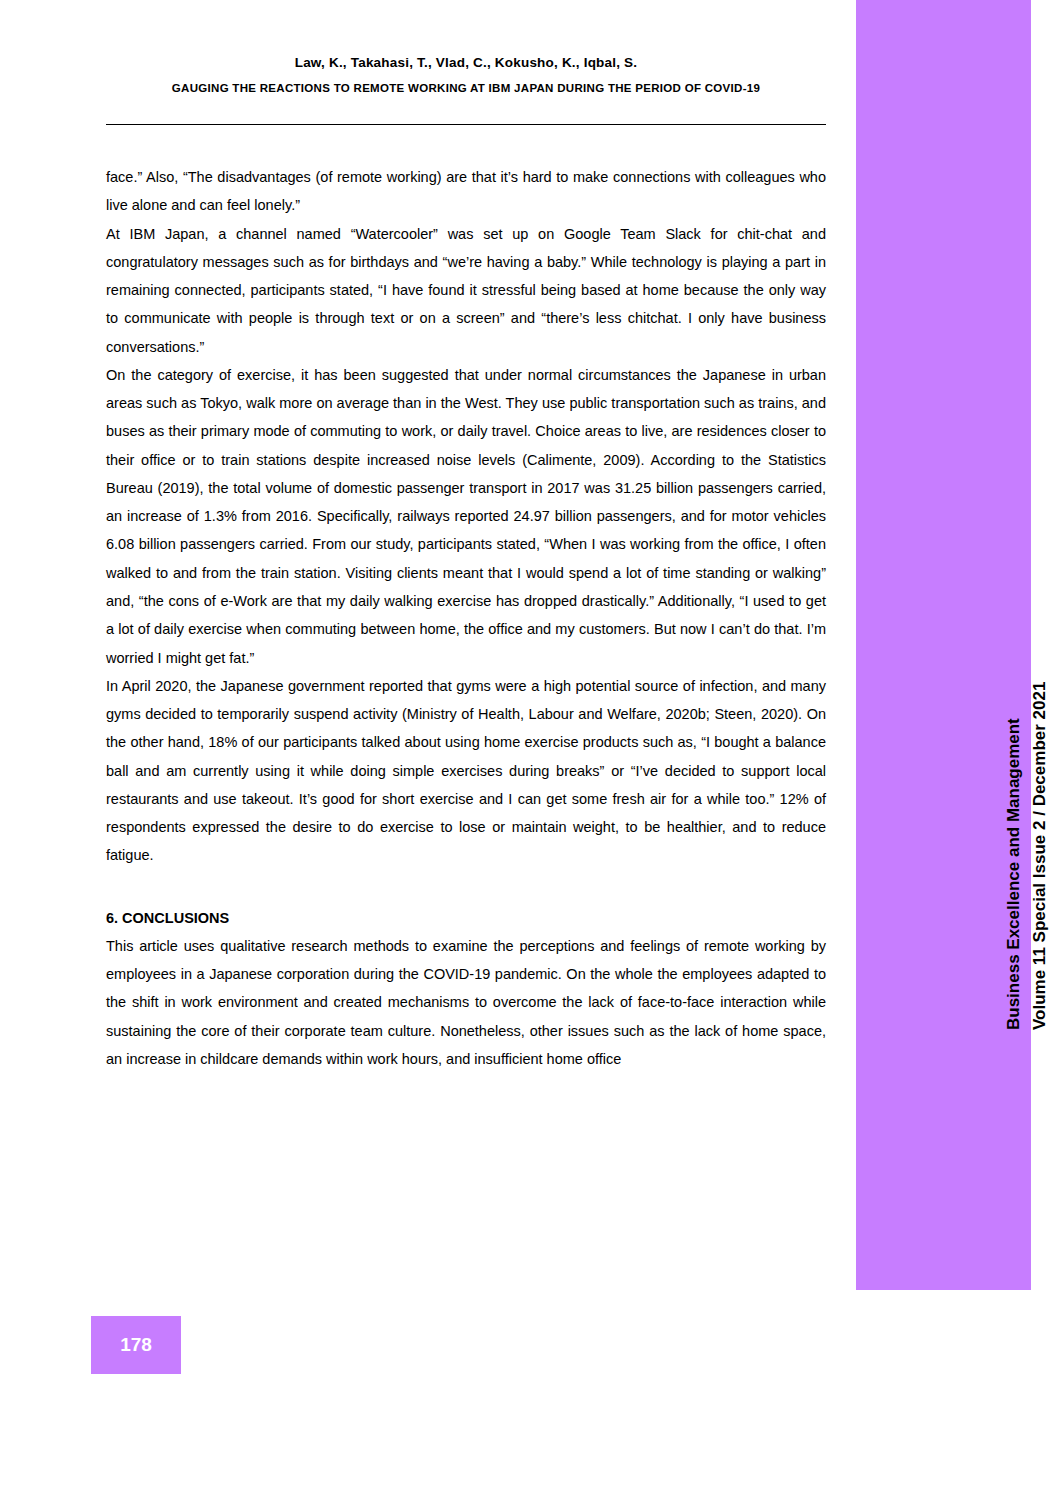Business Excellence and Management
Volume 11 Special Issue 2 / December 2021
Law, K., Takahasi, T., Vlad, C., Kokusho, K., Iqbal, S.
GAUGING THE REACTIONS TO REMOTE WORKING AT IBM JAPAN DURING THE PERIOD OF COVID-19
face.” Also, “The disadvantages (of remote working) are that it’s hard to make connections with colleagues who live alone and can feel lonely.”
At IBM Japan, a channel named “Watercooler” was set up on Google Team Slack for chit-chat and congratulatory messages such as for birthdays and “we’re having a baby.” While technology is playing a part in remaining connected, participants stated, “I have found it stressful being based at home because the only way to communicate with people is through text or on a screen” and “there’s less chitchat. I only have business conversations.”
On the category of exercise, it has been suggested that under normal circumstances the Japanese in urban areas such as Tokyo, walk more on average than in the West. They use public transportation such as trains, and buses as their primary mode of commuting to work, or daily travel. Choice areas to live, are residences closer to their office or to train stations despite increased noise levels (Calimente, 2009). According to the Statistics Bureau (2019), the total volume of domestic passenger transport in 2017 was 31.25 billion passengers carried, an increase of 1.3% from 2016. Specifically, railways reported 24.97 billion passengers, and for motor vehicles 6.08 billion passengers carried. From our study, participants stated, “When I was working from the office, I often walked to and from the train station. Visiting clients meant that I would spend a lot of time standing or walking” and, “the cons of e-Work are that my daily walking exercise has dropped drastically.” Additionally, “I used to get a lot of daily exercise when commuting between home, the office and my customers. But now I can’t do that. I’m worried I might get fat.”
In April 2020, the Japanese government reported that gyms were a high potential source of infection, and many gyms decided to temporarily suspend activity (Ministry of Health, Labour and Welfare, 2020b; Steen, 2020). On the other hand, 18% of our participants talked about using home exercise products such as, “I bought a balance ball and am currently using it while doing simple exercises during breaks” or “I’ve decided to support local restaurants and use takeout. It’s good for short exercise and I can get some fresh air for a while too.” 12% of respondents expressed the desire to do exercise to lose or maintain weight, to be healthier, and to reduce fatigue.
6. CONCLUSIONS
This article uses qualitative research methods to examine the perceptions and feelings of remote working by employees in a Japanese corporation during the COVID-19 pandemic. On the whole the employees adapted to the shift in work environment and created mechanisms to overcome the lack of face-to-face interaction while sustaining the core of their corporate team culture. Nonetheless, other issues such as the lack of home space, an increase in childcare demands within work hours, and insufficient home office
178